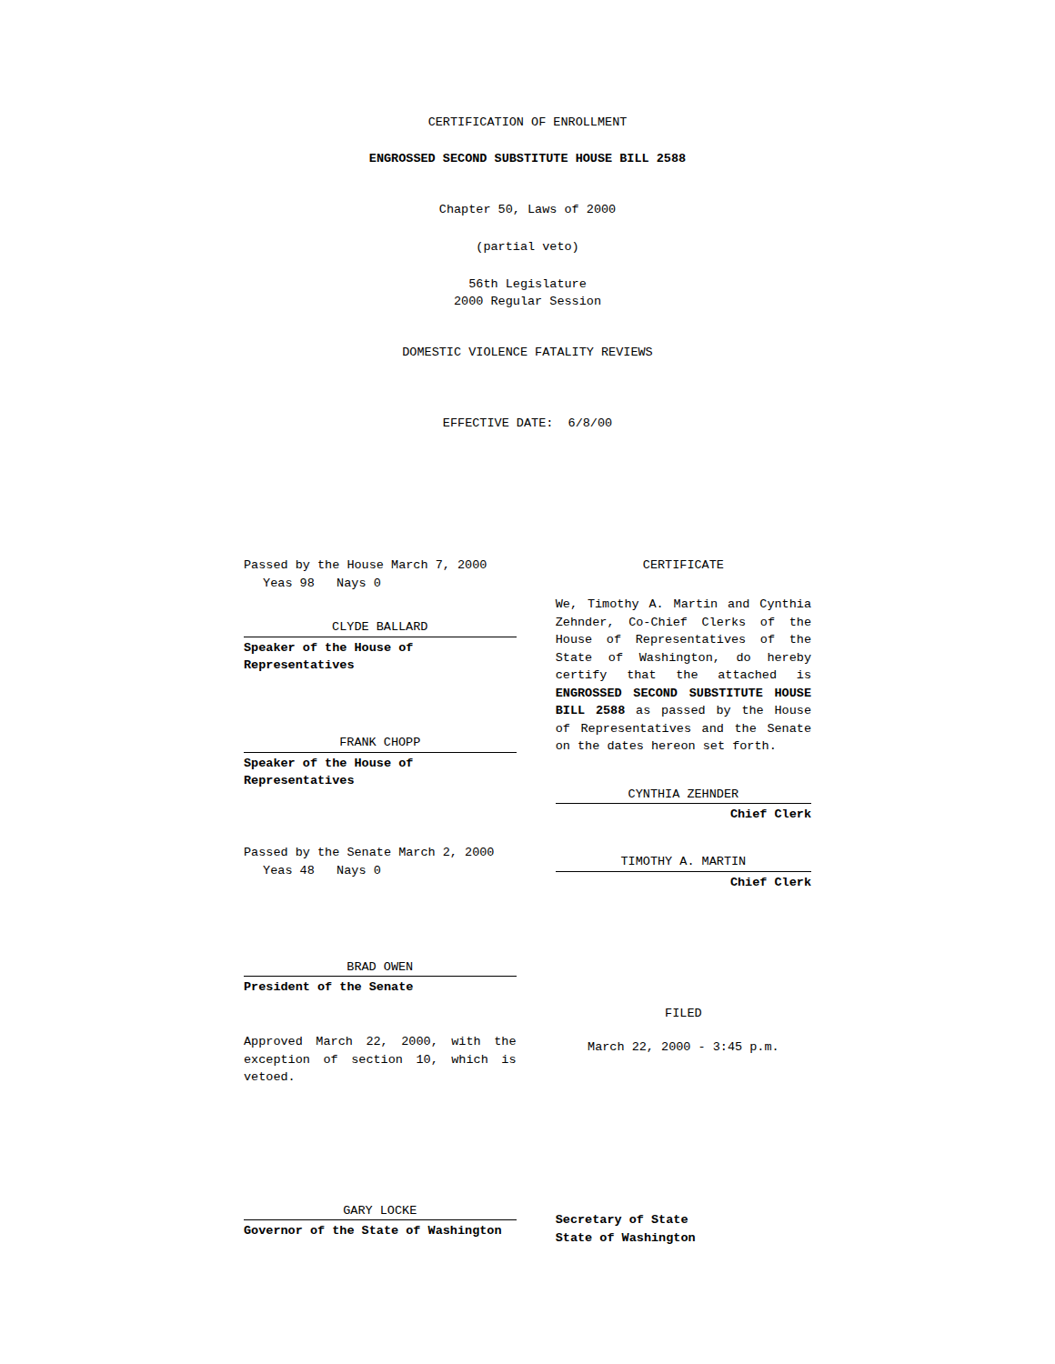CERTIFICATION OF ENROLLMENT
ENGROSSED SECOND SUBSTITUTE HOUSE BILL 2588
Chapter 50, Laws of 2000
(partial veto)
56th Legislature
2000 Regular Session
DOMESTIC VIOLENCE FATALITY REVIEWS
EFFECTIVE DATE: 6/8/00
Passed by the House March 7, 2000
Yeas 98 Nays 0
CLYDE BALLARD
Speaker of the House of Representatives
FRANK CHOPP
Speaker of the House of Representatives
Passed by the Senate March 2, 2000
Yeas 48 Nays 0
BRAD OWEN
President of the Senate
Approved March 22, 2000, with the exception of section 10, which is vetoed.
GARY LOCKE
Governor of the State of Washington
CERTIFICATE
We, Timothy A. Martin and Cynthia Zehnder, Co-Chief Clerks of the House of Representatives of the State of Washington, do hereby certify that the attached is ENGROSSED SECOND SUBSTITUTE HOUSE BILL 2588 as passed by the House of Representatives and the Senate on the dates hereon set forth.
CYNTHIA ZEHNDER
Chief Clerk
TIMOTHY A. MARTIN
Chief Clerk
FILED
March 22, 2000 - 3:45 p.m.
Secretary of State
State of Washington